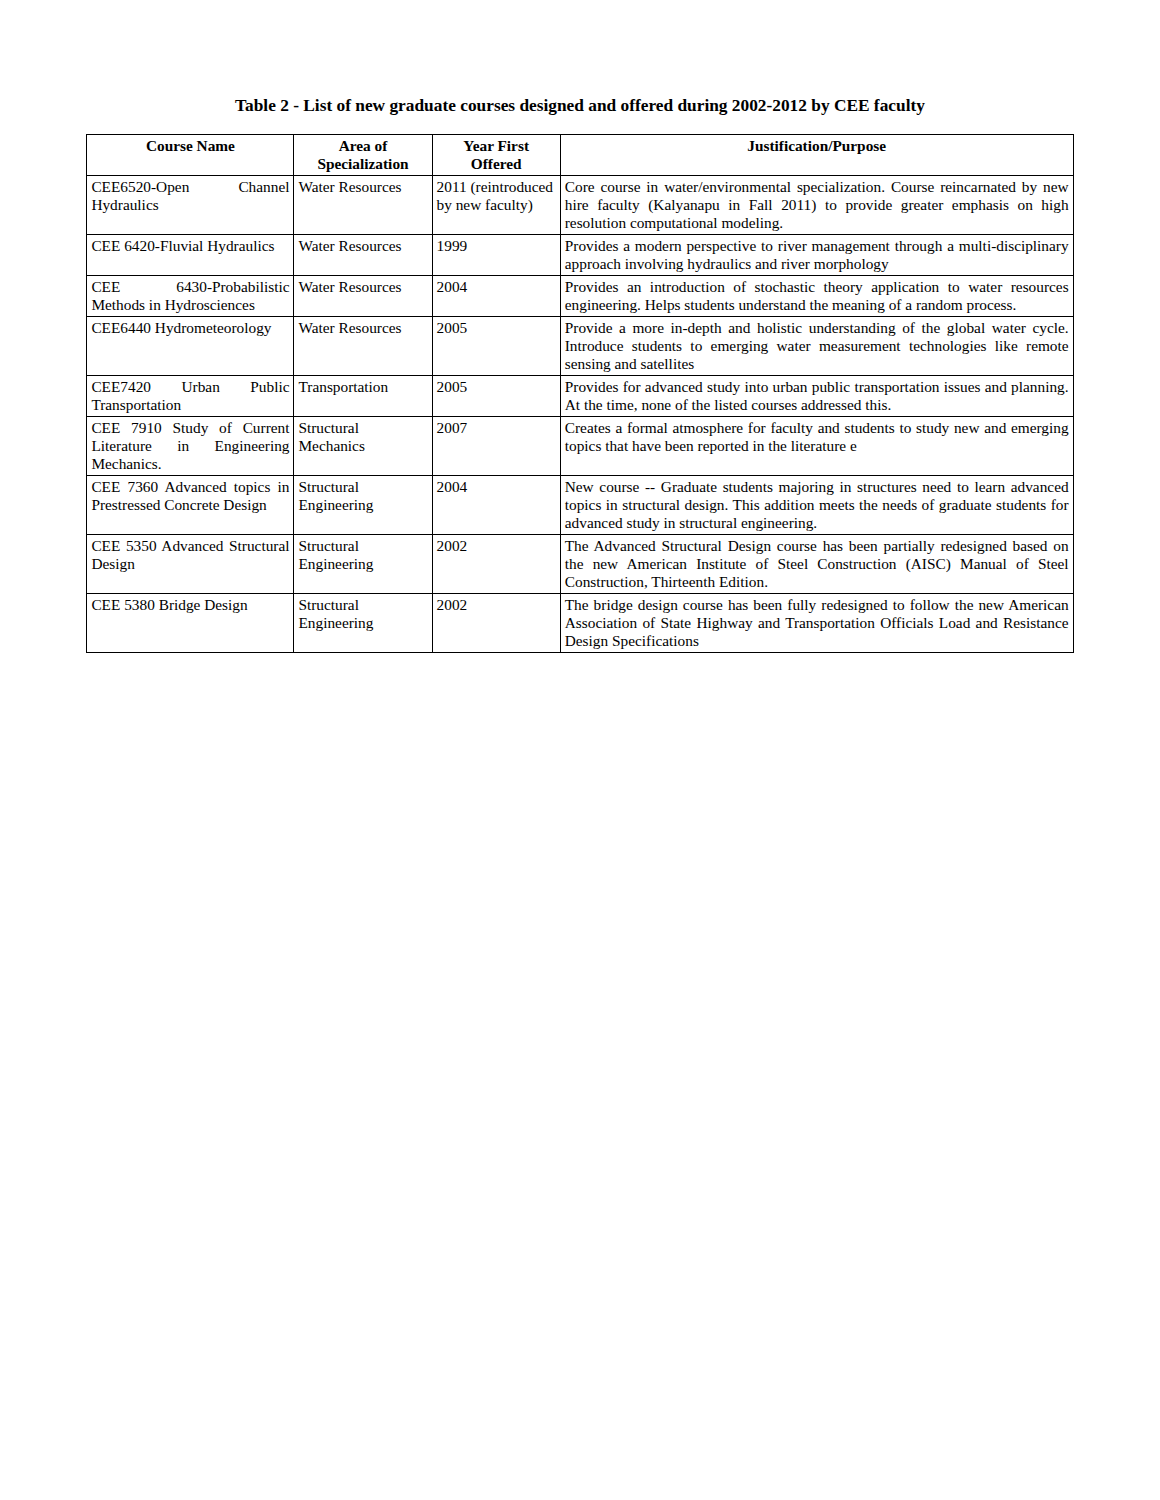Table 2 - List of new graduate courses designed and offered during 2002-2012 by CEE faculty
| Course Name | Area of Specialization | Year First Offered | Justification/Purpose |
| --- | --- | --- | --- |
| CEE6520-Open Channel Hydraulics | Water Resources | 2011 (reintroduced by new faculty) | Core course in water/environmental specialization. Course reincarnated by new hire faculty (Kalyanapu in Fall 2011) to provide greater emphasis on high resolution computational modeling. |
| CEE 6420-Fluvial Hydraulics | Water Resources | 1999 | Provides a modern perspective to river management through a multi-disciplinary approach involving hydraulics and river morphology |
| CEE 6430-Probabilistic Methods in Hydrosciences | Water Resources | 2004 | Provides an introduction of stochastic theory application to water resources engineering. Helps students understand the meaning of a random process. |
| CEE6440 Hydrometeorology | Water Resources | 2005 | Provide a more in-depth and holistic understanding of the global water cycle. Introduce students to emerging water measurement technologies like remote sensing and satellites |
| CEE7420 Urban Public Transportation | Transportation | 2005 | Provides for advanced study into urban public transportation issues and planning. At the time, none of the listed courses addressed this. |
| CEE 7910 Study of Current Literature in Engineering Mechanics. | Structural Mechanics | 2007 | Creates a formal atmosphere for faculty and students to study new and emerging topics that have been reported in the literature e |
| CEE 7360 Advanced topics in Prestressed Concrete Design | Structural Engineering | 2004 | New course -- Graduate students majoring in structures need to learn advanced topics in structural design. This addition meets the needs of graduate students for advanced study in structural engineering. |
| CEE 5350 Advanced Structural Design | Structural Engineering | 2002 | The Advanced Structural Design course has been partially redesigned based on the new American Institute of Steel Construction (AISC) Manual of Steel Construction, Thirteenth Edition. |
| CEE 5380 Bridge Design | Structural Engineering | 2002 | The bridge design course has been fully redesigned to follow the new American Association of State Highway and Transportation Officials Load and Resistance Design Specifications |